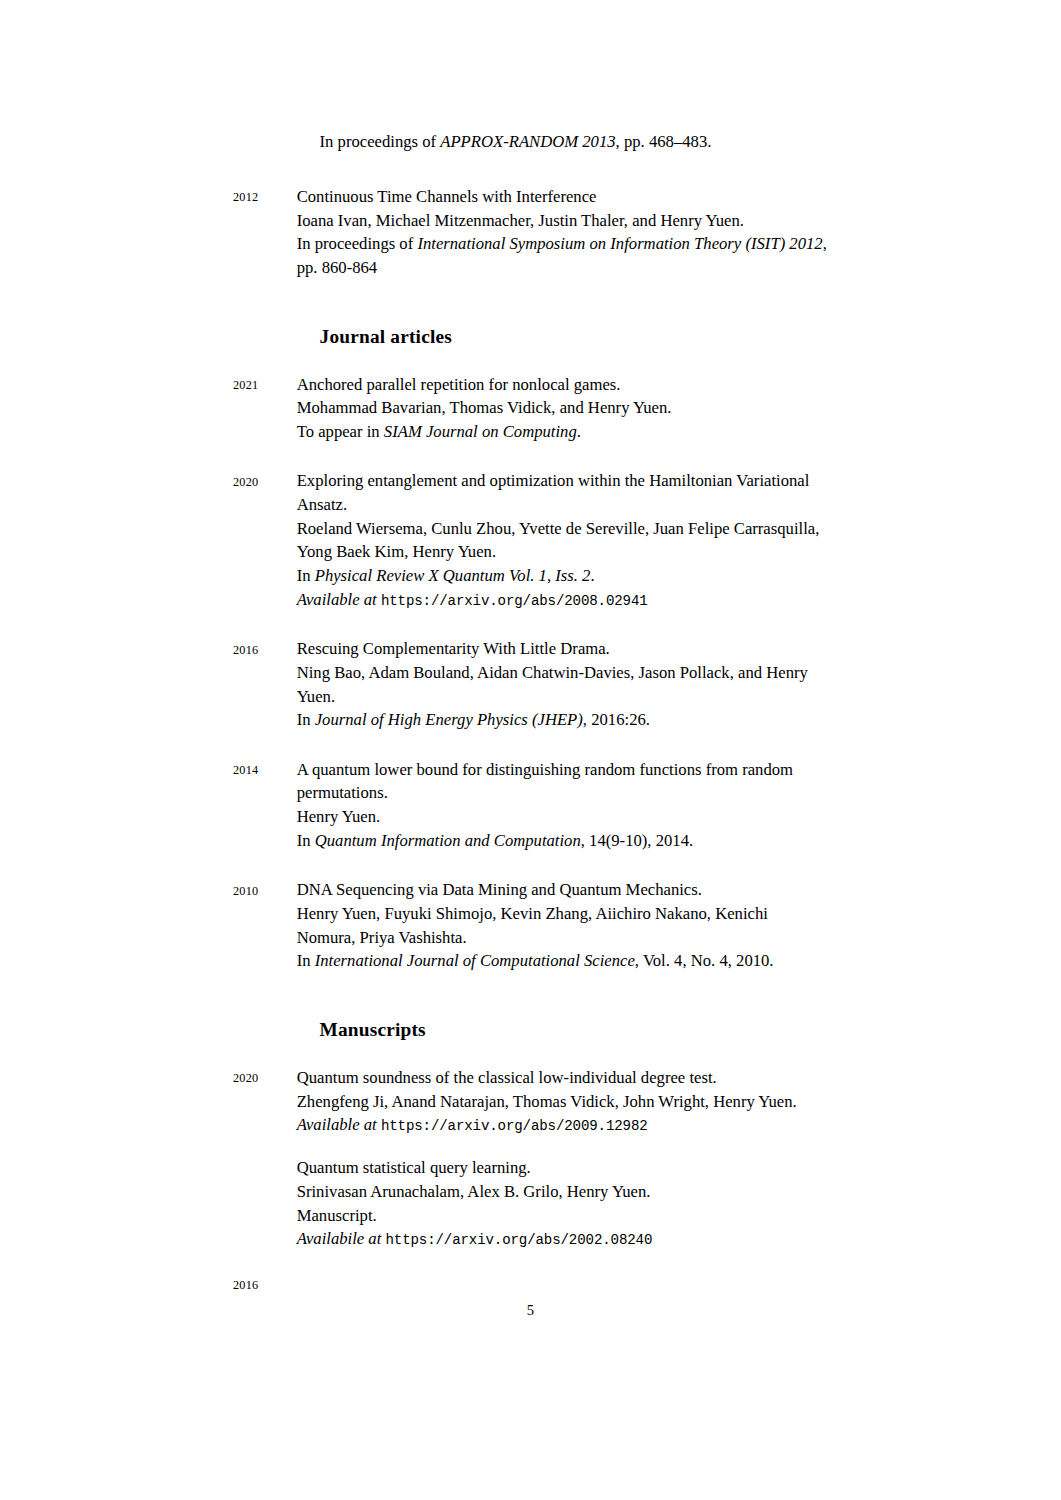In proceedings of APPROX-RANDOM 2013, pp. 468–483.
2012
Continuous Time Channels with Interference
Ioana Ivan, Michael Mitzenmacher, Justin Thaler, and Henry Yuen.
In proceedings of International Symposium on Information Theory (ISIT) 2012, pp. 860-864
Journal articles
2021
Anchored parallel repetition for nonlocal games.
Mohammad Bavarian, Thomas Vidick, and Henry Yuen.
To appear in SIAM Journal on Computing.
2020
Exploring entanglement and optimization within the Hamiltonian Variational Ansatz.
Roeland Wiersema, Cunlu Zhou, Yvette de Sereville, Juan Felipe Carrasquilla, Yong Baek Kim, Henry Yuen.
In Physical Review X Quantum Vol. 1, Iss. 2.
Available at https://arxiv.org/abs/2008.02941
2016
Rescuing Complementarity With Little Drama.
Ning Bao, Adam Bouland, Aidan Chatwin-Davies, Jason Pollack, and Henry Yuen.
In Journal of High Energy Physics (JHEP), 2016:26.
2014
A quantum lower bound for distinguishing random functions from random permutations.
Henry Yuen.
In Quantum Information and Computation, 14(9-10), 2014.
2010
DNA Sequencing via Data Mining and Quantum Mechanics.
Henry Yuen, Fuyuki Shimojo, Kevin Zhang, Aiichiro Nakano, Kenichi Nomura, Priya Vashishta.
In International Journal of Computational Science, Vol. 4, No. 4, 2010.
Manuscripts
2020
Quantum soundness of the classical low-individual degree test.
Zhengfeng Ji, Anand Natarajan, Thomas Vidick, John Wright, Henry Yuen.
Available at https://arxiv.org/abs/2009.12982
Quantum statistical query learning.
Srinivasan Arunachalam, Alex B. Grilo, Henry Yuen.
Manuscript.
Availabile at https://arxiv.org/abs/2002.08240
2016
5